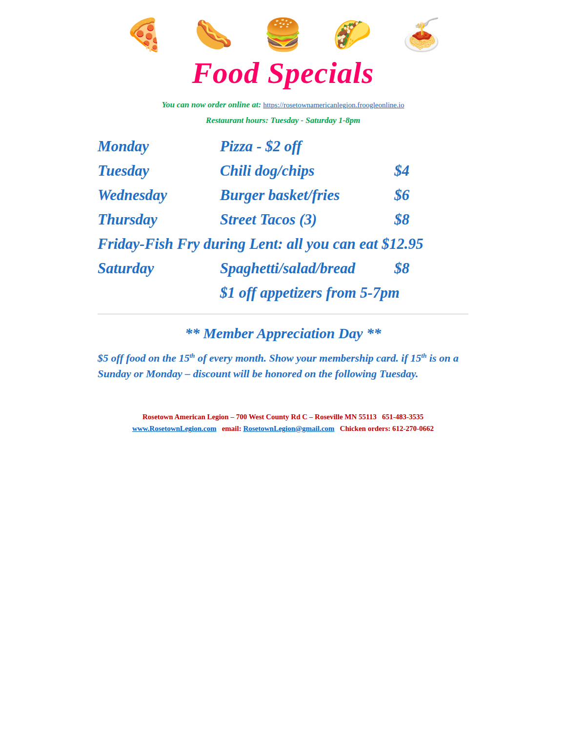🍕 🌭 🍔 🌮 🍝
Food Specials
You can now order online at: https://rosetownamericanlegion.froogleonline.io
Restaurant hours: Tuesday - Saturday 1-8pm
| Monday | Pizza - $2 off | |
| Tuesday | Chili dog/chips | $4 |
| Wednesday | Burger basket/fries | $6 |
| Thursday | Street Tacos (3) | $8 |
| Friday-Fish Fry during Lent: all you can eat $12.95 |
| Saturday | Spaghetti/salad/bread | $8 |
| $1 off appetizers from 5-7pm |
** Member Appreciation Day **
$5 off food on the 15th of every month. Show your membership card. if 15th is on a Sunday or Monday – discount will be honored on the following Tuesday.
Rosetown American Legion – 700 West County Rd C – Roseville MN 55113 651-483-3535
www.RosetownLegion.com email: RosetownLegion@gmail.com Chicken orders: 612-270-0662